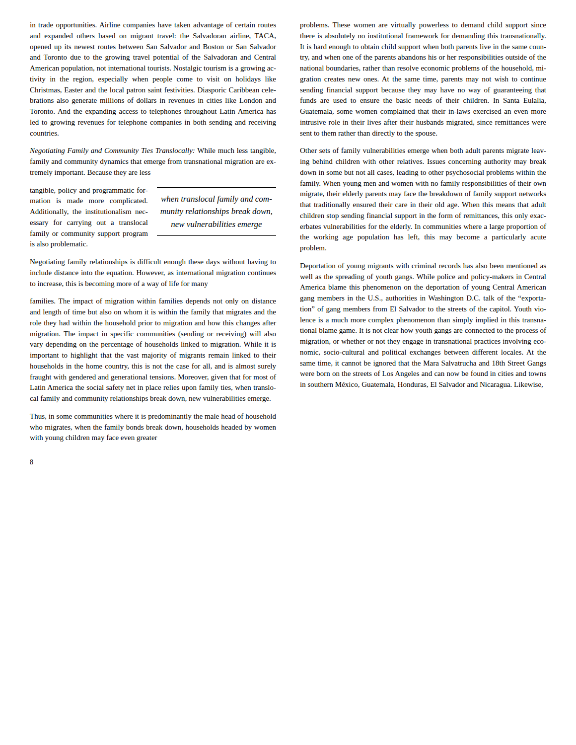in trade opportunities. Airline companies have taken advantage of certain routes and expanded others based on migrant travel: the Salvadoran airline, TACA, opened up its newest routes between San Salvador and Boston or San Salvador and Toronto due to the growing travel potential of the Salvadoran and Central American population, not international tourists. Nostalgic tourism is a growing activity in the region, especially when people come to visit on holidays like Christmas, Easter and the local patron saint festivities. Diasporic Caribbean celebrations also generate millions of dollars in revenues in cities like London and Toronto. And the expanding access to telephones throughout Latin America has led to growing revenues for telephone companies in both sending and receiving countries.
Negotiating Family and Community Ties Translocally: While much less tangible, family and community dynamics that emerge from transnational migration are extremely important. Because they are less
when translocal family and community relationships break down, new vulnerabilities emerge
tangible, policy and programmatic formation is made more complicated. Additionally, the institutionalism necessary for carrying out a translocal family or community support program is also problematic.
Negotiating family relationships is difficult enough these days without having to include distance into the equation. However, as international migration continues to increase, this is becoming more of a way of life for many
families. The impact of migration within families depends not only on distance and length of time but also on whom it is within the family that migrates and the role they had within the household prior to migration and how this changes after migration. The impact in specific communities (sending or receiving) will also vary depending on the percentage of households linked to migration. While it is important to highlight that the vast majority of migrants remain linked to their households in the home country, this is not the case for all, and is almost surely fraught with gendered and generational tensions. Moreover, given that for most of Latin America the social safety net in place relies upon family ties, when translocal family and community relationships break down, new vulnerabilities emerge.
Thus, in some communities where it is predominantly the male head of household who migrates, when the family bonds break down, households headed by women with young children may face even greater
8
problems. These women are virtually powerless to demand child support since there is absolutely no institutional framework for demanding this transnationally. It is hard enough to obtain child support when both parents live in the same country, and when one of the parents abandons his or her responsibilities outside of the national boundaries, rather than resolve economic problems of the household, migration creates new ones. At the same time, parents may not wish to continue sending financial support because they may have no way of guaranteeing that funds are used to ensure the basic needs of their children. In Santa Eulalia, Guatemala, some women complained that their in-laws exercised an even more intrusive role in their lives after their husbands migrated, since remittances were sent to them rather than directly to the spouse.
Other sets of family vulnerabilities emerge when both adult parents migrate leaving behind children with other relatives. Issues concerning authority may break down in some but not all cases, leading to other psychosocial problems within the family. When young men and women with no family responsibilities of their own migrate, their elderly parents may face the breakdown of family support networks that traditionally ensured their care in their old age. When this means that adult children stop sending financial support in the form of remittances, this only exacerbates vulnerabilities for the elderly. In communities where a large proportion of the working age population has left, this may become a particularly acute problem.
Deportation of young migrants with criminal records has also been mentioned as well as the spreading of youth gangs. While police and policy-makers in Central America blame this phenomenon on the deportation of young Central American gang members in the U.S., authorities in Washington D.C. talk of the “exportation” of gang members from El Salvador to the streets of the capitol. Youth violence is a much more complex phenomenon than simply implied in this transnational blame game. It is not clear how youth gangs are connected to the process of migration, or whether or not they engage in transnational practices involving economic, socio-cultural and political exchanges between different locales. At the same time, it cannot be ignored that the Mara Salvatrucha and 18th Street Gangs were born on the streets of Los Angeles and can now be found in cities and towns in southern México, Guatemala, Honduras, El Salvador and Nicaragua. Likewise,